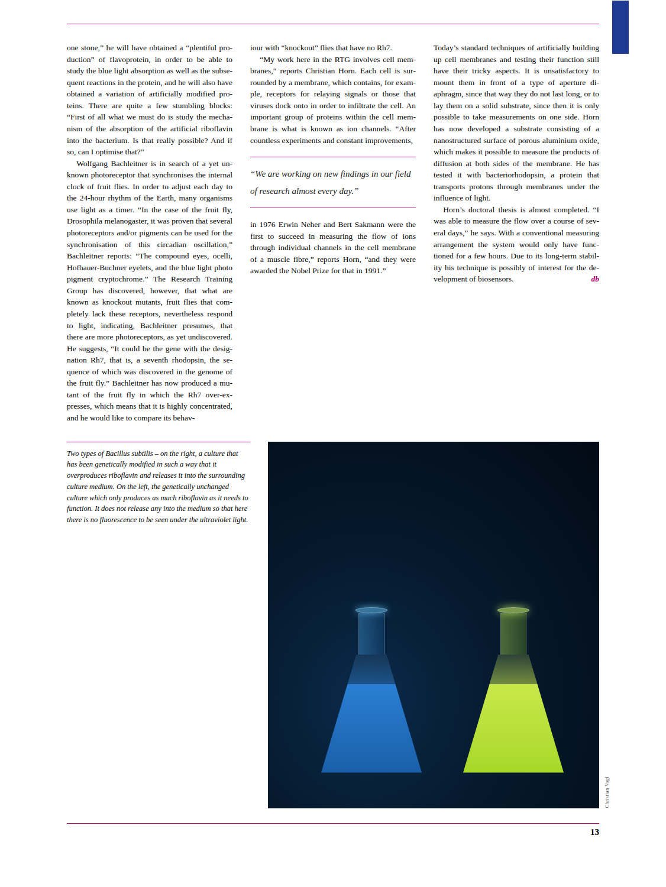one stone,” he will have obtained a “plentiful production” of flavoprotein, in order to be able to study the blue light absorption as well as the subsequent reactions in the protein, and he will also have obtained a variation of artificially modified proteins. There are quite a few stumbling blocks: “First of all what we must do is study the mechanism of the absorption of the artificial riboflavin into the bacterium. Is that really possible? And if so, can I optimise that?”
Wolfgang Bachleitner is in search of a yet unknown photoreceptor that synchronises the internal clock of fruit flies. In order to adjust each day to the 24-hour rhythm of the Earth, many organisms use light as a timer. “In the case of the fruit fly, Drosophila melanogaster, it was proven that several photoreceptors and/or pigments can be used for the synchronisation of this circadian oscillation,” Bachleitner reports: “The compound eyes, ocelli, Hofbauer-Buchner eyelets, and the blue light photo pigment cryptochrome.” The Research Training Group has discovered, however, that what are known as knockout mutants, fruit flies that completely lack these receptors, nevertheless respond to light, indicating, Bachleitner presumes, that there are more photoreceptors, as yet undiscovered. He suggests, “It could be the gene with the designation Rh7, that is, a seventh rhodopsin, the sequence of which was discovered in the genome of the fruit fly.” Bachleitner has now produced a mutant of the fruit fly in which the Rh7 over-expresses, which means that it is highly concentrated, and he would like to compare its behav-
iour with “knockout” flies that have no Rh7.
“My work here in the RTG involves cell membranes,” reports Christian Horn. Each cell is surrounded by a membrane, which contains, for example, receptors for relaying signals or those that viruses dock onto in order to infiltrate the cell. An important group of proteins within the cell membrane is what is known as ion channels. “After countless experiments and constant improvements,
“We are working on new findings in our field of research almost every day.”
in 1976 Erwin Neher and Bert Sakmann were the first to succeed in measuring the flow of ions through individual channels in the cell membrane of a muscle fibre,” reports Horn, “and they were awarded the Nobel Prize for that in 1991.”
Today’s standard techniques of artificially building up cell membranes and testing their function still have their tricky aspects. It is unsatisfactory to mount them in front of a type of aperture diaphragm, since that way they do not last long, or to lay them on a solid substrate, since then it is only possible to take measurements on one side. Horn has now developed a substrate consisting of a nanostructured surface of porous aluminium oxide, which makes it possible to measure the products of diffusion at both sides of the membrane. He has tested it with bacteriorhodopsin, a protein that transports protons through membranes under the influence of light.
Horn’s doctoral thesis is almost completed. “I was able to measure the flow over a course of several days,” he says. With a conventional measuring arrangement the system would only have functioned for a few hours. Due to its long-term stability his technique is possibly of interest for the development of biosensors. db
Two types of Bacillus subtilis – on the right, a culture that has been genetically modified in such a way that it overproduces riboflavin and releases it into the surrounding culture medium. On the left, the genetically unchanged culture which only produces as much riboflavin as it needs to function. It does not release any into the medium so that here there is no fluorescence to be seen under the ultraviolet light.
Christian Vogl
13